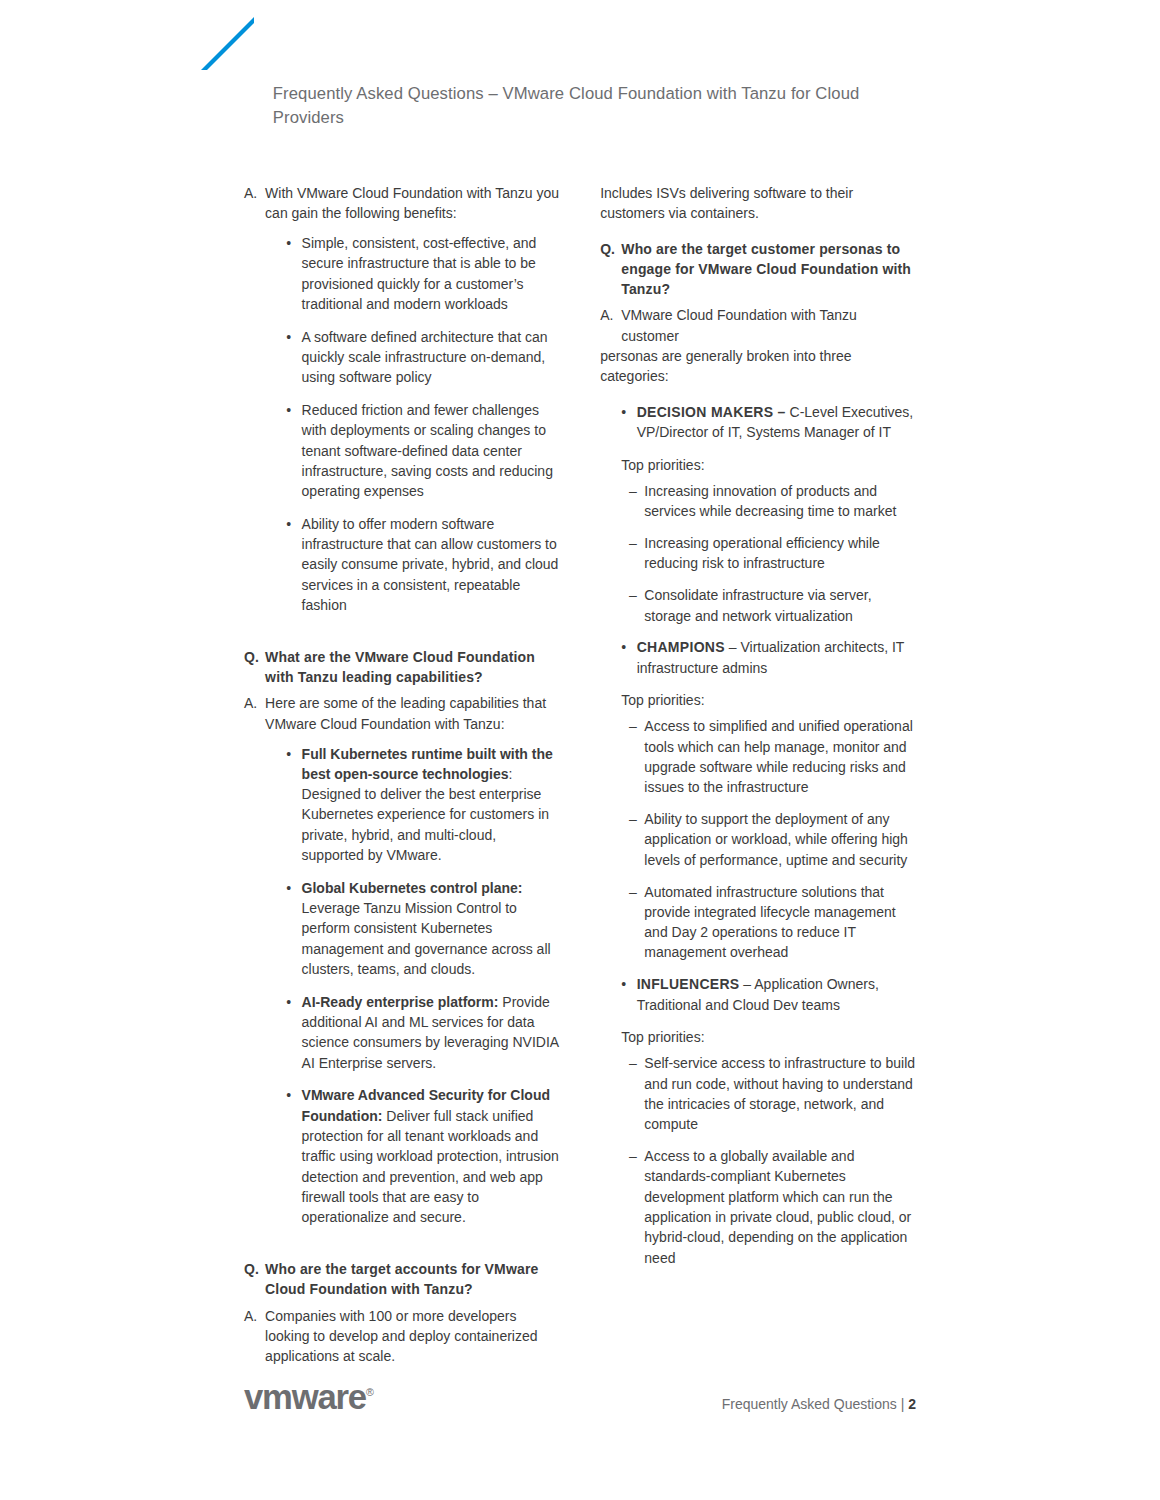Frequently Asked Questions – VMware Cloud Foundation with Tanzu for Cloud Providers
A.
With VMware Cloud Foundation with Tanzu you can gain the following benefits:
Simple, consistent, cost-effective, and secure infrastructure that is able to be provisioned quickly for a customer’s traditional and modern workloads
A software defined architecture that can quickly scale infrastructure on-demand, using software policy
Reduced friction and fewer challenges with deployments or scaling changes to tenant software-defined data center infrastructure, saving costs and reducing operating expenses
Ability to offer modern software infrastructure that can allow customers to easily consume private, hybrid, and cloud services in a consistent, repeatable fashion
Q.
What are the VMware Cloud Foundation with Tanzu leading capabilities?
A.
Here are some of the leading capabilities that VMware Cloud Foundation with Tanzu:
Full Kubernetes runtime built with the best open-source technologies: Designed to deliver the best enterprise Kubernetes experience for customers in private, hybrid, and multi-cloud, supported by VMware.
Global Kubernetes control plane: Leverage Tanzu Mission Control to perform consistent Kubernetes management and governance across all clusters, teams, and clouds.
AI-Ready enterprise platform: Provide additional AI and ML services for data science consumers by leveraging NVIDIA AI Enterprise servers.
VMware Advanced Security for Cloud Foundation: Deliver full stack unified protection for all tenant workloads and traffic using workload protection, intrusion detection and prevention, and web app firewall tools that are easy to operationalize and secure.
Q.
Who are the target accounts for VMware Cloud Foundation with Tanzu?
A.
Companies with 100 or more developers looking to develop and deploy containerized applications at scale.
Includes ISVs delivering software to their customers via containers.
Q.
Who are the target customer personas to engage for VMware Cloud Foundation with Tanzu?
A.
VMware Cloud Foundation with Tanzu customer
personas are generally broken into three categories:
DECISION MAKERS – C-Level Executives, VP/Director of IT, Systems Manager of IT
Top priorities:
Increasing innovation of products and services while decreasing time to market
Increasing operational efficiency while reducing risk to infrastructure
Consolidate infrastructure via server, storage and network virtualization
CHAMPIONS – Virtualization architects, IT infrastructure admins
Top priorities:
Access to simplified and unified operational tools which can help manage, monitor and upgrade software while reducing risks and issues to the infrastructure
Ability to support the deployment of any application or workload, while offering high levels of performance, uptime and security
Automated infrastructure solutions that provide integrated lifecycle management and Day 2 operations to reduce IT management overhead
INFLUENCERS – Application Owners, Traditional and Cloud Dev teams
Top priorities:
Self-service access to infrastructure to build and run code, without having to understand the intricacies of storage, network, and compute
Access to a globally available and standards-compliant Kubernetes development platform which can run the application in private cloud, public cloud, or hybrid-cloud, depending on the application need
vmware®
Frequently Asked Questions | 2